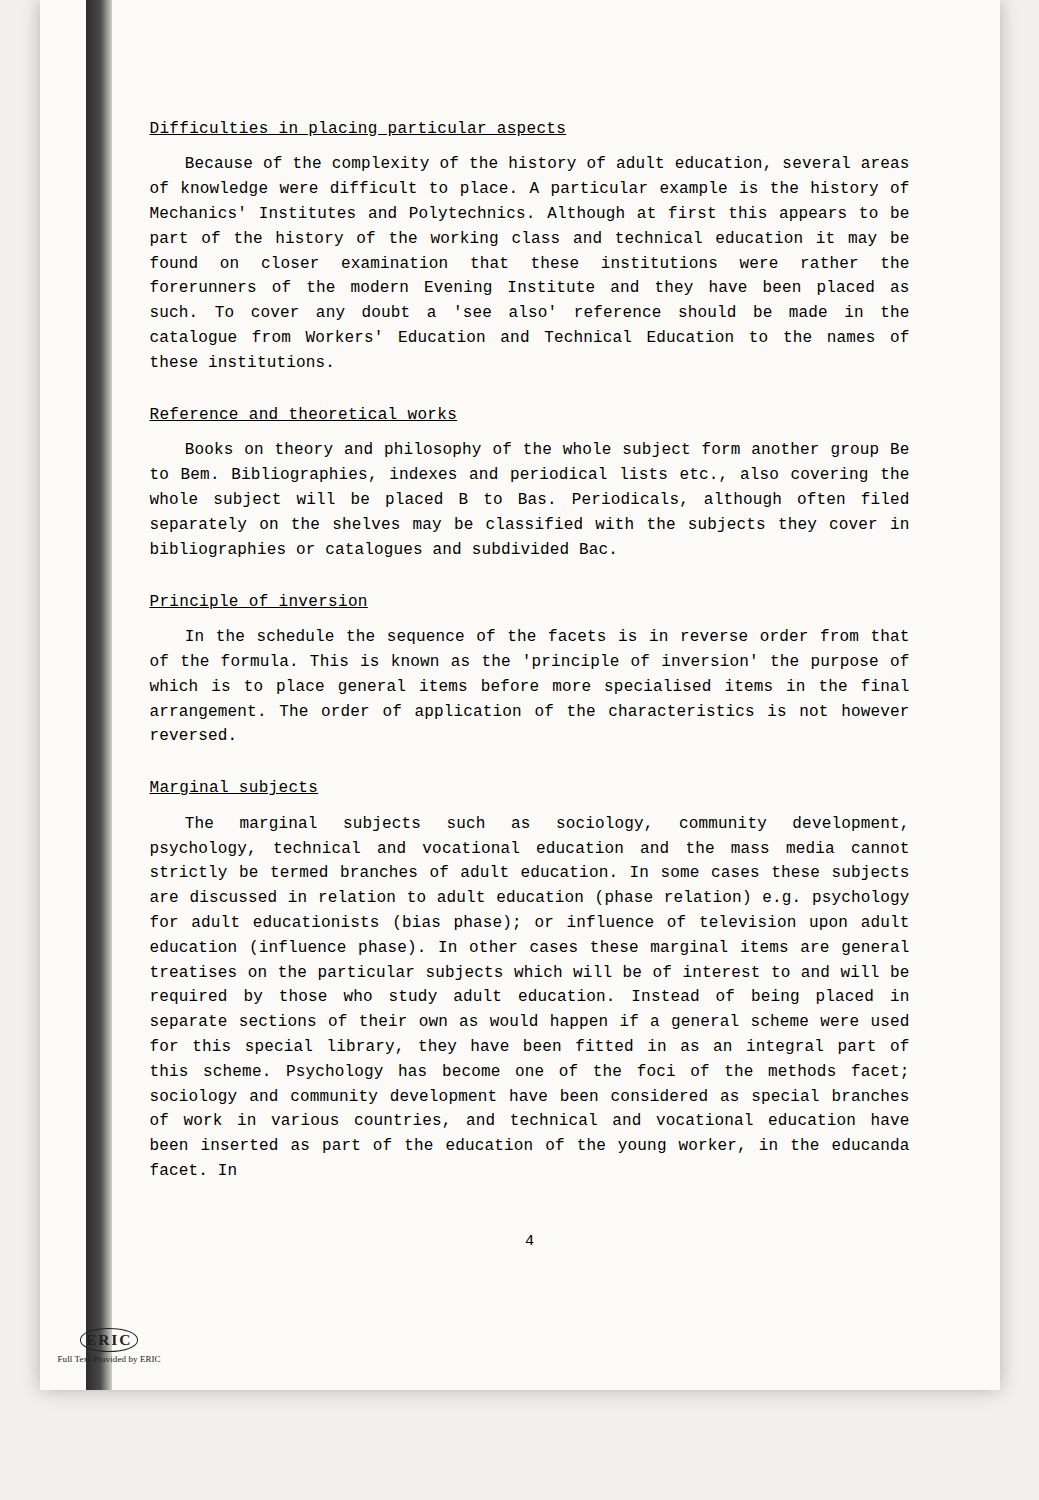Difficulties in placing particular aspects
Because of the complexity of the history of adult education, several areas of knowledge were difficult to place. A particular example is the history of Mechanics' Institutes and Polytechnics. Although at first this appears to be part of the history of the working class and technical education it may be found on closer examination that these institutions were rather the forerunners of the modern Evening Institute and they have been placed as such. To cover any doubt a 'see also' reference should be made in the catalogue from Workers' Education and Technical Education to the names of these institutions.
Reference and theoretical works
Books on theory and philosophy of the whole subject form another group Be to Bem. Bibliographies, indexes and periodical lists etc., also covering the whole subject will be placed B to Bas. Periodicals, although often filed separately on the shelves may be classified with the subjects they cover in bibliographies or catalogues and subdivided Bac.
Principle of inversion
In the schedule the sequence of the facets is in reverse order from that of the formula. This is known as the 'principle of inversion' the purpose of which is to place general items before more specialised items in the final arrangement. The order of application of the characteristics is not however reversed.
Marginal subjects
The marginal subjects such as sociology, community development, psychology, technical and vocational education and the mass media cannot strictly be termed branches of adult education. In some cases these subjects are discussed in relation to adult education (phase relation) e.g. psychology for adult educationists (bias phase); or influence of television upon adult education (influence phase). In other cases these marginal items are general treatises on the particular subjects which will be of interest to and will be required by those who study adult education. Instead of being placed in separate sections of their own as would happen if a general scheme were used for this special library, they have been fitted in as an integral part of this scheme. Psychology has become one of the foci of the methods facet; sociology and community development have been considered as special branches of work in various countries, and technical and vocational education have been inserted as part of the education of the young worker, in the educanda facet. In
4
ERIC Full Text Provided by ERIC